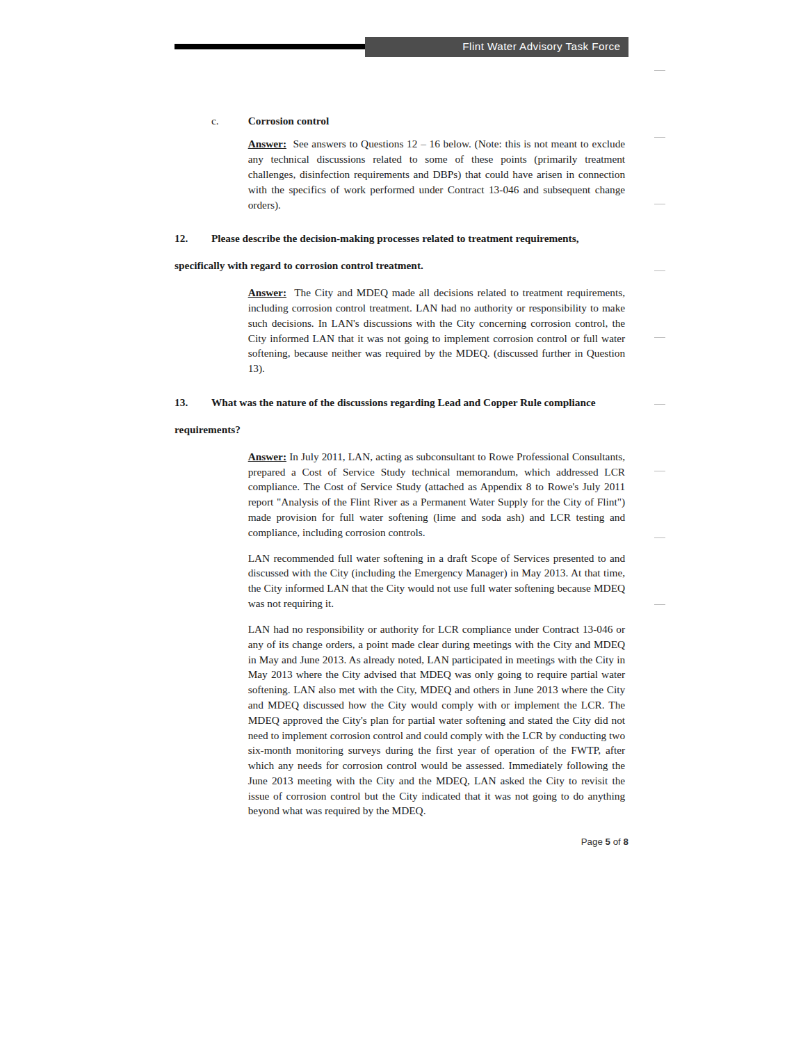Flint Water Advisory Task Force
c.
Corrosion control
Answer: See answers to Questions 12 – 16 below. (Note: this is not meant to exclude any technical discussions related to some of these points (primarily treatment challenges, disinfection requirements and DBPs) that could have arisen in connection with the specifics of work performed under Contract 13-046 and subsequent change orders).
12.
Please describe the decision-making processes related to treatment requirements,
specifically with regard to corrosion control treatment.
Answer: The City and MDEQ made all decisions related to treatment requirements, including corrosion control treatment. LAN had no authority or responsibility to make such decisions. In LAN's discussions with the City concerning corrosion control, the City informed LAN that it was not going to implement corrosion control or full water softening, because neither was required by the MDEQ. (discussed further in Question 13).
13.
What was the nature of the discussions regarding Lead and Copper Rule compliance
requirements?
Answer: In July 2011, LAN, acting as subconsultant to Rowe Professional Consultants, prepared a Cost of Service Study technical memorandum, which addressed LCR compliance. The Cost of Service Study (attached as Appendix 8 to Rowe's July 2011 report "Analysis of the Flint River as a Permanent Water Supply for the City of Flint") made provision for full water softening (lime and soda ash) and LCR testing and compliance, including corrosion controls.
LAN recommended full water softening in a draft Scope of Services presented to and discussed with the City (including the Emergency Manager) in May 2013. At that time, the City informed LAN that the City would not use full water softening because MDEQ was not requiring it.
LAN had no responsibility or authority for LCR compliance under Contract 13-046 or any of its change orders, a point made clear during meetings with the City and MDEQ in May and June 2013. As already noted, LAN participated in meetings with the City in May 2013 where the City advised that MDEQ was only going to require partial water softening. LAN also met with the City, MDEQ and others in June 2013 where the City and MDEQ discussed how the City would comply with or implement the LCR. The MDEQ approved the City's plan for partial water softening and stated the City did not need to implement corrosion control and could comply with the LCR by conducting two six-month monitoring surveys during the first year of operation of the FWTP, after which any needs for corrosion control would be assessed. Immediately following the June 2013 meeting with the City and the MDEQ, LAN asked the City to revisit the issue of corrosion control but the City indicated that it was not going to do anything beyond what was required by the MDEQ.
Page 5 of 8